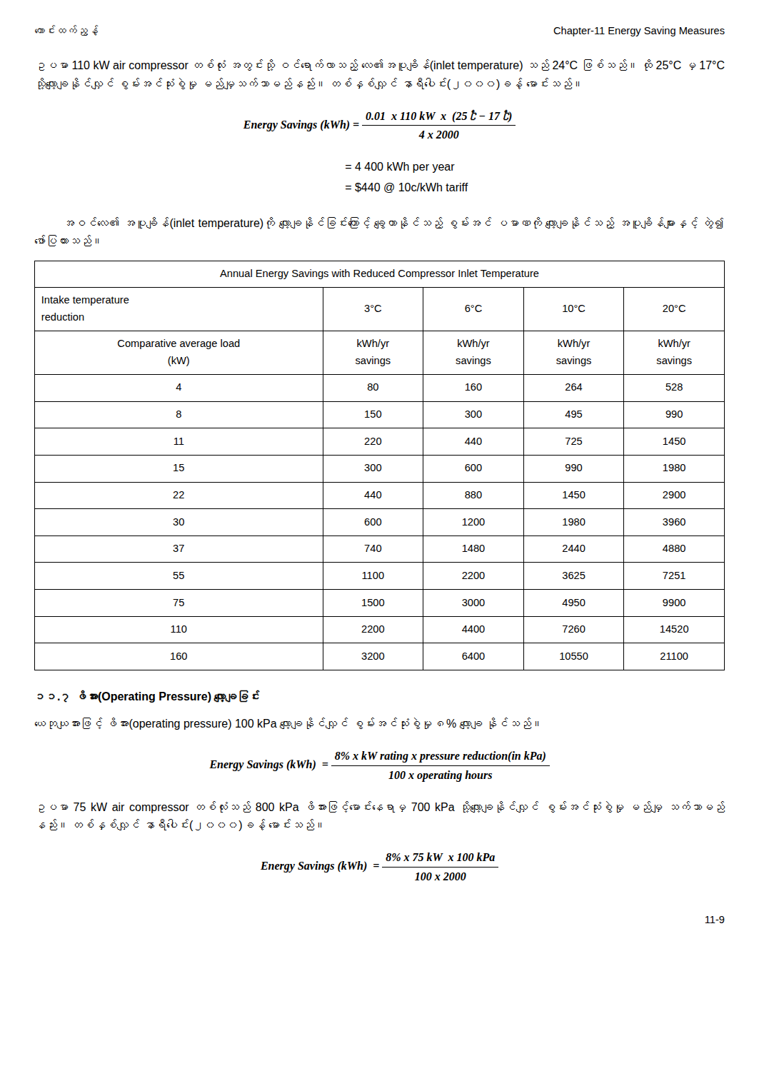ကောင်းထက်ညွန့်
Chapter-11 Energy Saving Measures
ဥပမာ 110 kW air compressor တစ်လုံး အတွင်းသို့ ဝင်ရောက်လာသည့် လေ၏အပူချိန်(inlet temperature) သည် 24°C ဖြစ်သည်။ ထို 25°C မှ 17°C သို့လျော့ချနိုင်လျှင် စွမ်းအင်သုံးစွဲမှု မည်မျှသက်သာမည်နည်း။ တစ်နှစ်လျှင် နာရီပေါင်း(၂၀၀၀)ခန့် မောင်းသည်။
Energy Savings (kWh) = 0.01 x 110 kW x (25 ℃ − 17 ℃) 4 x 2000
= 4 400 kWh per year
= $440 @ 10c/kWh tariff
အဝင်လေ၏ အပူချိန်(inlet temperature)ကို လျော့ချနိုင်ခြင်းကြောင့် ချွေတာနိုင်သည့် စွမ်းအင် ပမာဏကို လျော့ချနိုင်သည့် အပူချိန်များနှင့် တွဲ၍ ဖော်ပြထားသည်။
Annual Energy Savings with Reduced Compressor Inlet Temperature
| Intake temperature reduction | 3°C | 6°C | 10°C | 20°C |
| --- | --- | --- | --- | --- |
| Comparative average load (kW) | kWh/yr savings | kWh/yr savings | kWh/yr savings | kWh/yr savings |
| 4 | 80 | 160 | 264 | 528 |
| 8 | 150 | 300 | 495 | 990 |
| 11 | 220 | 440 | 725 | 1450 |
| 15 | 300 | 600 | 990 | 1980 |
| 22 | 440 | 880 | 1450 | 2900 |
| 30 | 600 | 1200 | 1980 | 3960 |
| 37 | 740 | 1480 | 2440 | 4880 |
| 55 | 1100 | 2200 | 3625 | 7251 |
| 75 | 1500 | 3000 | 4950 | 9900 |
| 110 | 2200 | 4400 | 7260 | 14520 |
| 160 | 3200 | 6400 | 10550 | 21100 |
၁၁.၇ ဖိအား(Operating Pressure) လျော့ချခြင်း
ယေဘုယျအားဖြင့် ဖိအား(operating pressure) 100 kPa လျော့ချနိုင်လျှင် စွမ်းအင်သုံးစွဲမှု ၈% လျော့ချ နိုင်သည်။
Energy Savings (kWh) = 8% x kW rating x pressure reduction(in kPa) 100 x operating hours
ဥပမာ 75 kW air compressor တစ်လုံးသည် 800 kPa ဖိအားဖြင့်မောင်းနေရာမှ 700 kPa သို့လျော့ချနိုင်လျှင် စွမ်းအင်သုံးစွဲမှု မည်မျှ သက်သာမည်နည်း။ တစ်နှစ်လျှင် နာရီပေါင်း(၂၀၀၀)ခန့် မောင်းသည်။
Energy Savings (kWh) = 8% x 75 kW x 100 kPa 100 x 2000
11-9